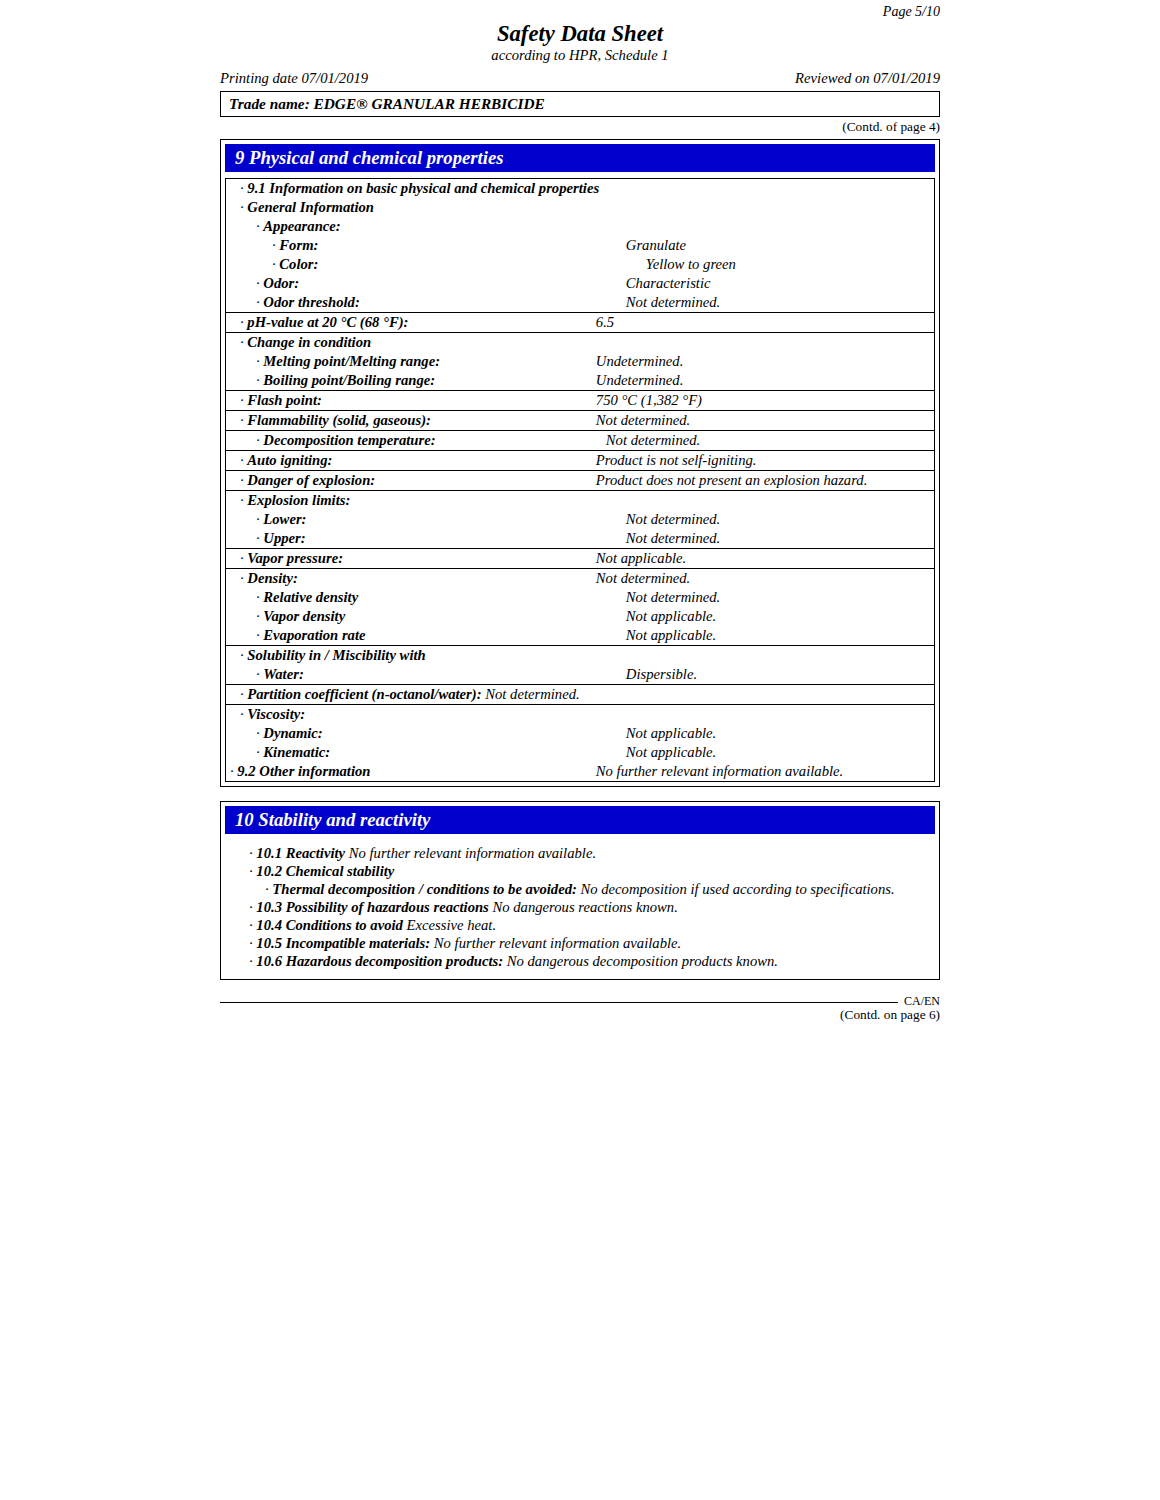Page 5/10
Safety Data Sheet
according to HPR, Schedule 1
Printing date 07/01/2019 Reviewed on 07/01/2019
Trade name: EDGE® GRANULAR HERBICIDE
(Contd. of page 4)
9 Physical and chemical properties
| · 9.1 Information on basic physical and chemical properties |
| · General Information |
| · Appearance: |
| · Form: | Granulate |
| · Color: | Yellow to green |
| · Odor: | Characteristic |
| · Odor threshold: | Not determined. |
| · pH-value at 20 °C (68 °F): | 6.5 |
| · Change in condition |
| · Melting point/Melting range: | Undetermined. |
| · Boiling point/Boiling range: | Undetermined. |
| · Flash point: | 750 °C (1,382 °F) |
| · Flammability (solid, gaseous): | Not determined. |
| · Decomposition temperature: | Not determined. |
| · Auto igniting: | Product is not self-igniting. |
| · Danger of explosion: | Product does not present an explosion hazard. |
| · Explosion limits: |
| · Lower: | Not determined. |
| · Upper: | Not determined. |
| · Vapor pressure: | Not applicable. |
| · Density: | Not determined. |
| · Relative density | Not determined. |
| · Vapor density | Not applicable. |
| · Evaporation rate | Not applicable. |
| · Solubility in / Miscibility with |
| · Water: | Dispersible. |
| · Partition coefficient (n-octanol/water): Not determined. |
| · Viscosity: |
| · Dynamic: | Not applicable. |
| · Kinematic: | Not applicable. |
| · 9.2 Other information | No further relevant information available. |
10 Stability and reactivity
· 10.1 Reactivity No further relevant information available.
· 10.2 Chemical stability
· Thermal decomposition / conditions to be avoided: No decomposition if used according to specifications.
· 10.3 Possibility of hazardous reactions No dangerous reactions known.
· 10.4 Conditions to avoid Excessive heat.
· 10.5 Incompatible materials: No further relevant information available.
· 10.6 Hazardous decomposition products: No dangerous decomposition products known.
CA/EN
(Contd. on page 6)